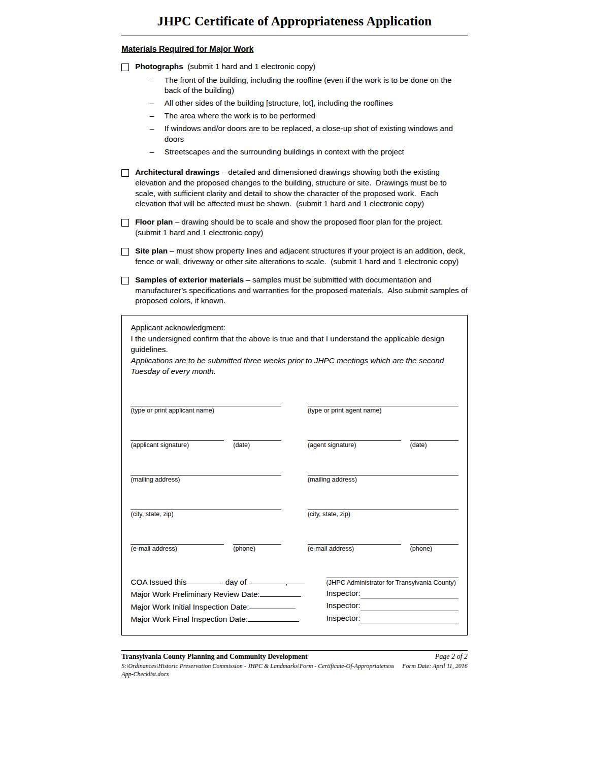JHPC Certificate of Appropriateness Application
Materials Required for Major Work
Photographs (submit 1 hard and 1 electronic copy)
The front of the building, including the roofline (even if the work is to be done on the back of the building)
All other sides of the building [structure, lot], including the rooflines
The area where the work is to be performed
If windows and/or doors are to be replaced, a close-up shot of existing windows and doors
Streetscapes and the surrounding buildings in context with the project
Architectural drawings – detailed and dimensioned drawings showing both the existing elevation and the proposed changes to the building, structure or site. Drawings must be to scale, with sufficient clarity and detail to show the character of the proposed work. Each elevation that will be affected must be shown. (submit 1 hard and 1 electronic copy)
Floor plan – drawing should be to scale and show the proposed floor plan for the project. (submit 1 hard and 1 electronic copy)
Site plan – must show property lines and adjacent structures if your project is an addition, deck, fence or wall, driveway or other site alterations to scale. (submit 1 hard and 1 electronic copy)
Samples of exterior materials – samples must be submitted with documentation and manufacturer’s specifications and warranties for the proposed materials. Also submit samples of proposed colors, if known.
Applicant acknowledgment:
I the undersigned confirm that the above is true and that I understand the applicable design guidelines.
Applications are to be submitted three weeks prior to JHPC meetings which are the second Tuesday of every month.
| (type or print applicant name) | | (type or print agent name) |
| / (applicant signature) / / (date) / | | / (agent signature) / / (date) / |
| (mailing address) | | (mailing address) |
| (city, state, zip) | | (city, state, zip) |
| / (e-mail address) / / (phone) / | | / (e-mail address) / / (phone) / |
| COA Issued this day of , | | (JHPC Administrator for Transylvania County) |
| Major Work Preliminary Review Date: | | / Inspector: / / |
| Major Work Initial Inspection Date: | | / Inspector: / / |
| Major Work Final Inspection Date: | | / Inspector: / / |
Transylvania County Planning and Community Development
S:\Ordinances\Historic Preservation Commission - JHPC & Landmarks\Form - Certificate-Of-Appropriateness App-Checklist.docx
Page 2 of 2
Form Date: April 11, 2016